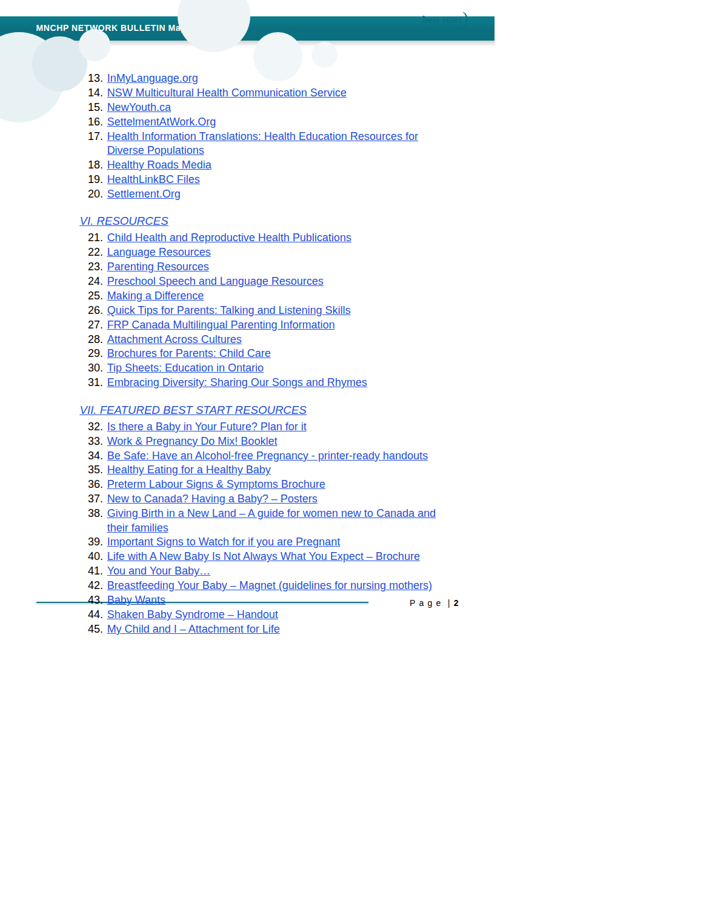MNCHP NETWORK BULLETIN May 10, 2013 >>>
best start)
meilleur départ
13. InMyLanguage.org
14. NSW Multicultural Health Communication Service
15. NewYouth.ca
16. SettelmentAtWork.Org
17. Health Information Translations: Health Education Resources for Diverse Populations
18. Healthy Roads Media
19. HealthLinkBC Files
20. Settlement.Org
VI. RESOURCES
21. Child Health and Reproductive Health Publications
22. Language Resources
23. Parenting Resources
24. Preschool Speech and Language Resources
25. Making a Difference
26. Quick Tips for Parents: Talking and Listening Skills
27. FRP Canada Multilingual Parenting Information
28. Attachment Across Cultures
29. Brochures for Parents: Child Care
30. Tip Sheets: Education in Ontario
31. Embracing Diversity: Sharing Our Songs and Rhymes
VII. FEATURED BEST START RESOURCES
32. Is there a Baby in Your Future? Plan for it
33. Work & Pregnancy Do Mix! Booklet
34. Be Safe: Have an Alcohol-free Pregnancy - printer-ready handouts
35. Healthy Eating for a Healthy Baby
36. Preterm Labour Signs & Symptoms Brochure
37. New to Canada? Having a Baby? – Posters
38. Giving Birth in a New Land – A guide for women new to Canada and their families
39. Important Signs to Watch for if you are Pregnant
40. Life with A New Baby Is Not Always What You Expect – Brochure
41. You and Your Baby…
42. Breastfeeding Your Baby – Magnet (guidelines for nursing mothers)
43. Baby Wants
44. Shaken Baby Syndrome – Handout
45. My Child and I – Attachment for Life
P a g e | 2